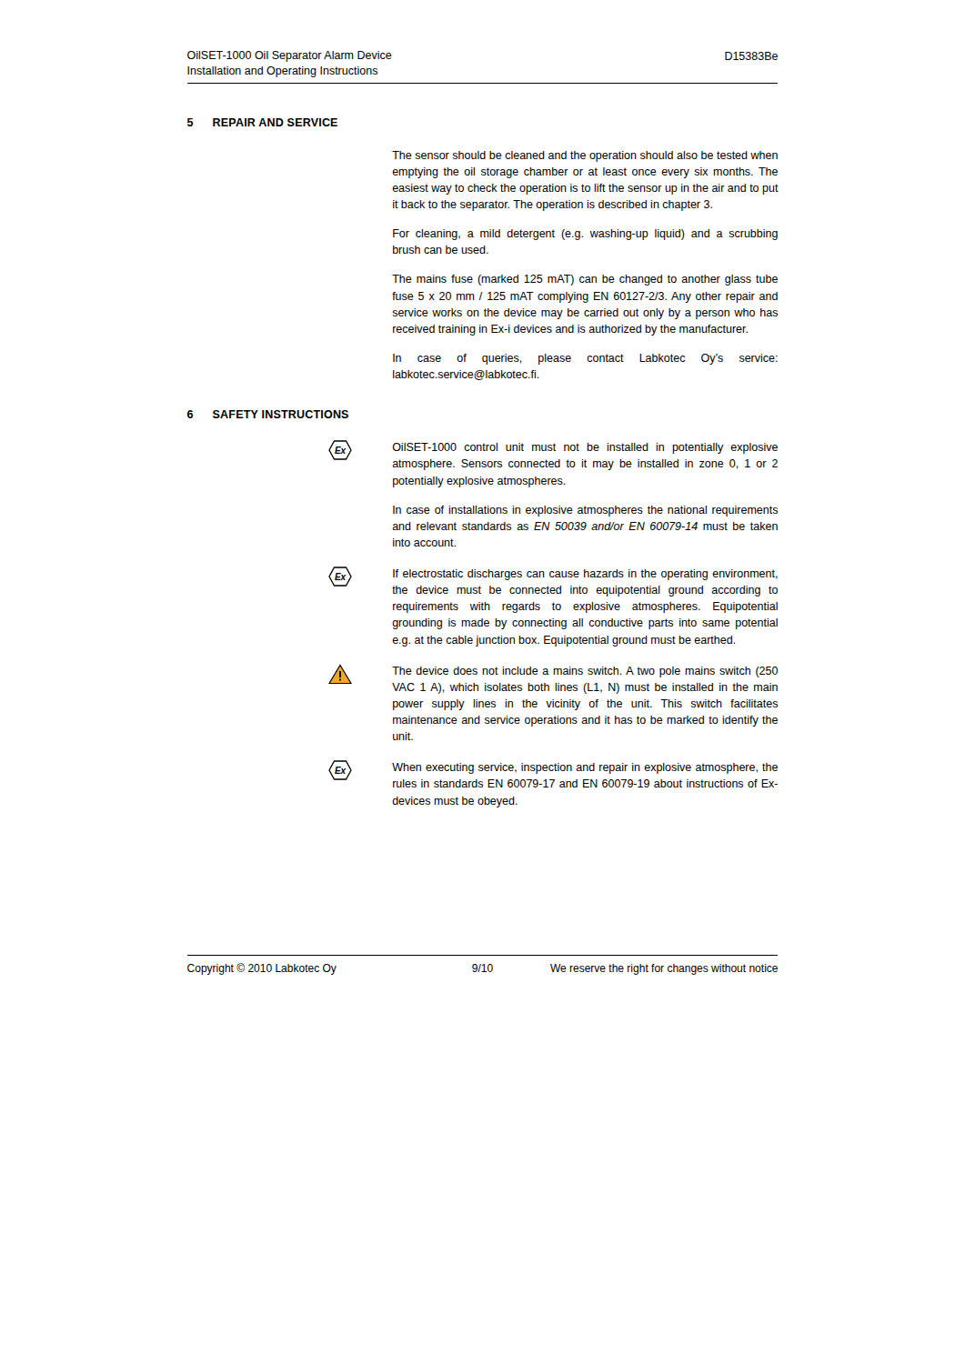OilSET-1000 Oil Separator Alarm Device
Installation and Operating Instructions
D15383Be
5 REPAIR AND SERVICE
The sensor should be cleaned and the operation should also be tested when emptying the oil storage chamber or at least once every six months. The easiest way to check the operation is to lift the sensor up in the air and to put it back to the separator. The operation is described in chapter 3.
For cleaning, a mild detergent (e.g. washing-up liquid) and a scrubbing brush can be used.
The mains fuse (marked 125 mAT) can be changed to another glass tube fuse 5 x 20 mm / 125 mAT complying EN 60127-2/3. Any other repair and service works on the device may be carried out only by a person who has received training in Ex-i devices and is authorized by the manufacturer.
In case of queries, please contact Labkotec Oy’s service: labkotec.service@labkotec.fi.
6 SAFETY INSTRUCTIONS
Ex
OilSET-1000 control unit must not be installed in potentially explosive atmosphere. Sensors connected to it may be installed in zone 0, 1 or 2 potentially explosive atmospheres.
In case of installations in explosive atmospheres the national requirements and relevant standards as EN 50039 and/or EN 60079-14 must be taken into account.
Ex
If electrostatic discharges can cause hazards in the operating environment, the device must be connected into equipotential ground according to requirements with regards to explosive atmospheres. Equipotential grounding is made by connecting all conductive parts into same potential e.g. at the cable junction box. Equipotential ground must be earthed.
The device does not include a mains switch. A two pole mains switch (250 VAC 1 A), which isolates both lines (L1, N) must be installed in the main power supply lines in the vicinity of the unit. This switch facilitates maintenance and service operations and it has to be marked to identify the unit.
Ex
When executing service, inspection and repair in explosive atmosphere, the rules in standards EN 60079-17 and EN 60079-19 about instructions of Ex-devices must be obeyed.
Copyright © 2010 Labkotec Oy
9/10
We reserve the right for changes without notice